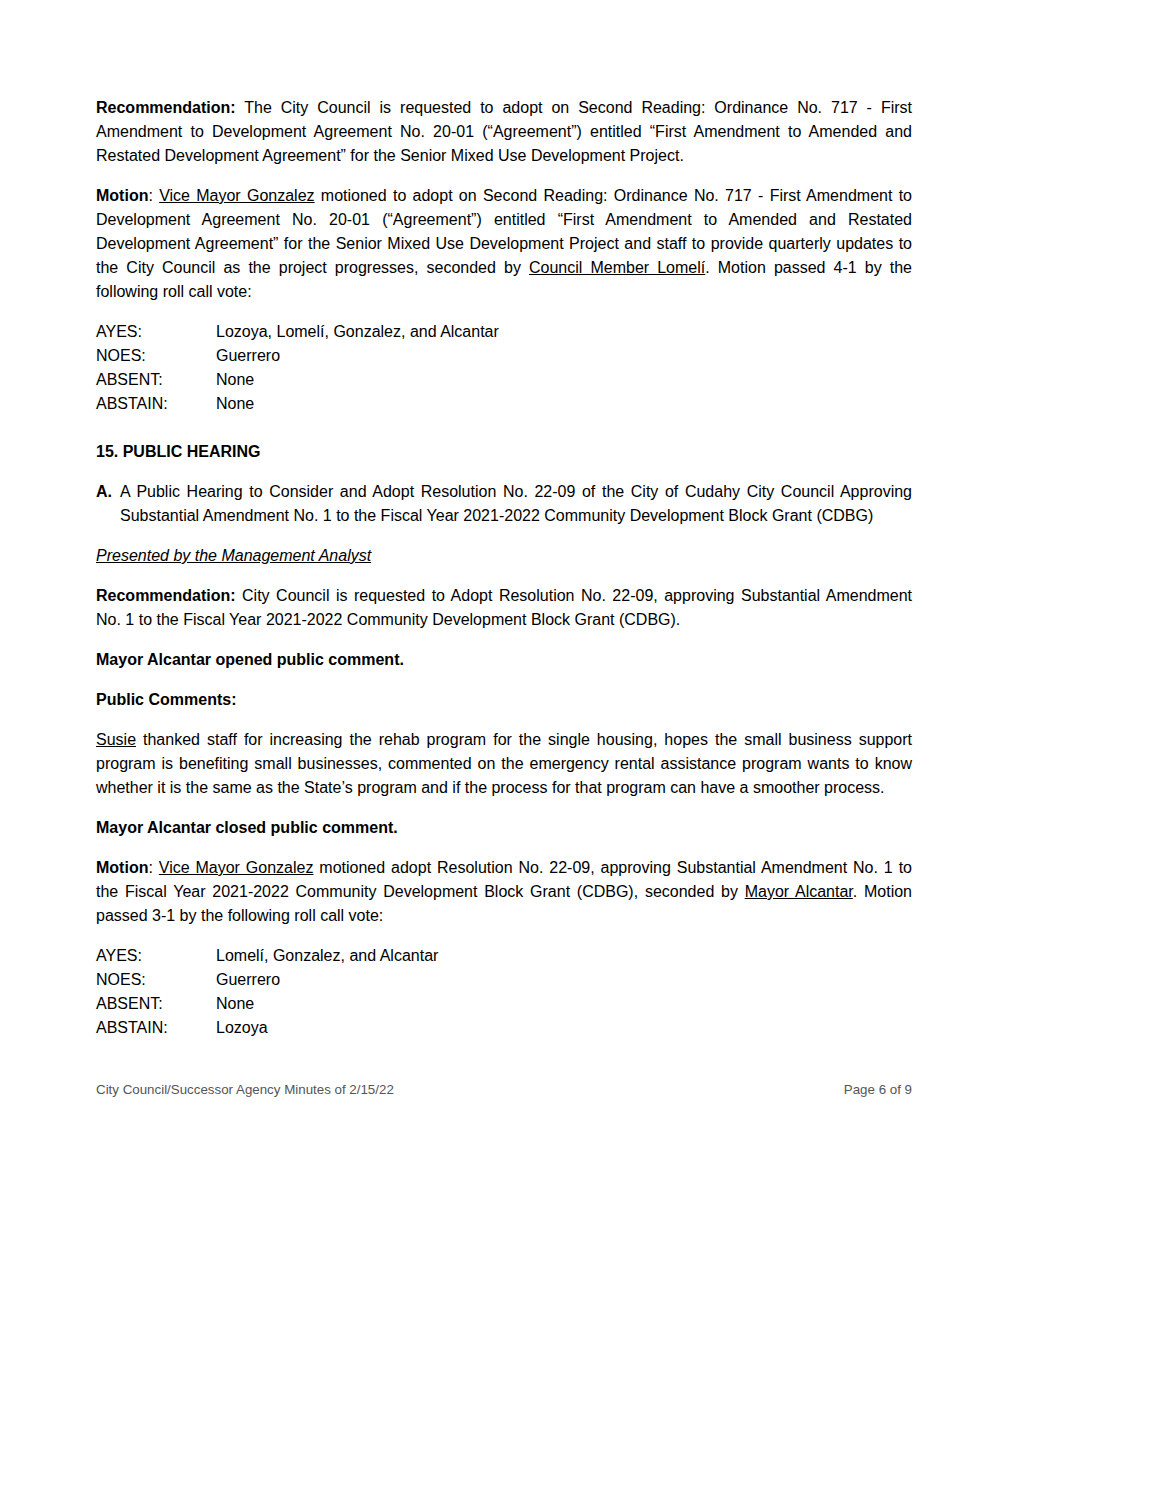Recommendation: The City Council is requested to adopt on Second Reading: Ordinance No. 717 - First Amendment to Development Agreement No. 20-01 (“Agreement”) entitled “First Amendment to Amended and Restated Development Agreement” for the Senior Mixed Use Development Project.
Motion: Vice Mayor Gonzalez motioned to adopt on Second Reading: Ordinance No. 717 - First Amendment to Development Agreement No. 20-01 (“Agreement”) entitled “First Amendment to Amended and Restated Development Agreement” for the Senior Mixed Use Development Project and staff to provide quarterly updates to the City Council as the project progresses, seconded by Council Member Lomelí. Motion passed 4-1 by the following roll call vote:
| AYES: | Lozoya, Lomelí, Gonzalez, and Alcantar |
| NOES: | Guerrero |
| ABSENT: | None |
| ABSTAIN: | None |
15. PUBLIC HEARING
A.
A Public Hearing to Consider and Adopt Resolution No. 22-09 of the City of Cudahy City Council Approving Substantial Amendment No. 1 to the Fiscal Year 2021-2022 Community Development Block Grant (CDBG)
Presented by the Management Analyst
Recommendation: City Council is requested to Adopt Resolution No. 22-09, approving Substantial Amendment No. 1 to the Fiscal Year 2021-2022 Community Development Block Grant (CDBG).
Mayor Alcantar opened public comment.
Public Comments:
Susie thanked staff for increasing the rehab program for the single housing, hopes the small business support program is benefiting small businesses, commented on the emergency rental assistance program wants to know whether it is the same as the State’s program and if the process for that program can have a smoother process.
Mayor Alcantar closed public comment.
Motion: Vice Mayor Gonzalez motioned adopt Resolution No. 22-09, approving Substantial Amendment No. 1 to the Fiscal Year 2021-2022 Community Development Block Grant (CDBG), seconded by Mayor Alcantar. Motion passed 3-1 by the following roll call vote:
| AYES: | Lomelí, Gonzalez, and Alcantar |
| NOES: | Guerrero |
| ABSENT: | None |
| ABSTAIN: | Lozoya |
City Council/Successor Agency Minutes of 2/15/22 Page 6 of 9